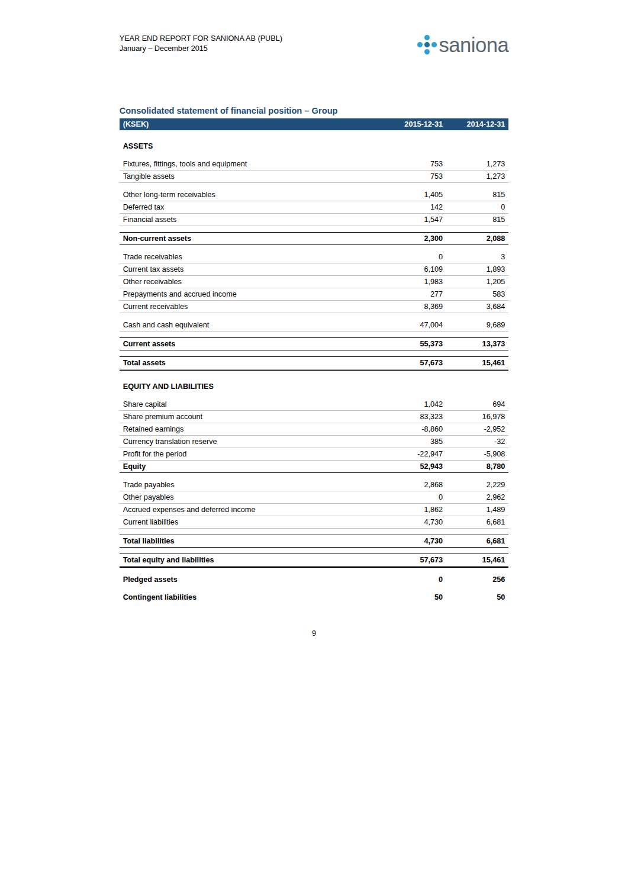YEAR END REPORT FOR SANIONA AB (PUBL)
January – December 2015
saniona
Consolidated statement of financial position – Group
| (KSEK) | 2015-12-31 | 2014-12-31 |
| --- | --- | --- |
| ASSETS | | |
| Fixtures, fittings, tools and equipment | 753 | 1,273 |
| Tangible assets | 753 | 1,273 |
| Other long-term receivables | 1,405 | 815 |
| Deferred tax | 142 | 0 |
| Financial assets | 1,547 | 815 |
| Non-current assets | 2,300 | 2,088 |
| Trade receivables | 0 | 3 |
| Current tax assets | 6,109 | 1,893 |
| Other receivables | 1,983 | 1,205 |
| Prepayments and accrued income | 277 | 583 |
| Current receivables | 8,369 | 3,684 |
| Cash and cash equivalent | 47,004 | 9,689 |
| Current assets | 55,373 | 13,373 |
| Total assets | 57,673 | 15,461 |
| EQUITY AND LIABILITIES | | |
| Share capital | 1,042 | 694 |
| Share premium account | 83,323 | 16,978 |
| Retained earnings | -8,860 | -2,952 |
| Currency translation reserve | 385 | -32 |
| Profit for the period | -22,947 | -5,908 |
| Equity | 52,943 | 8,780 |
| Trade payables | 2,868 | 2,229 |
| Other payables | 0 | 2,962 |
| Accrued expenses and deferred income | 1,862 | 1,489 |
| Current liabilities | 4,730 | 6,681 |
| Total liabilities | 4,730 | 6,681 |
| Total equity and liabilities | 57,673 | 15,461 |
| Pledged assets | 0 | 256 |
| Contingent liabilities | 50 | 50 |
9